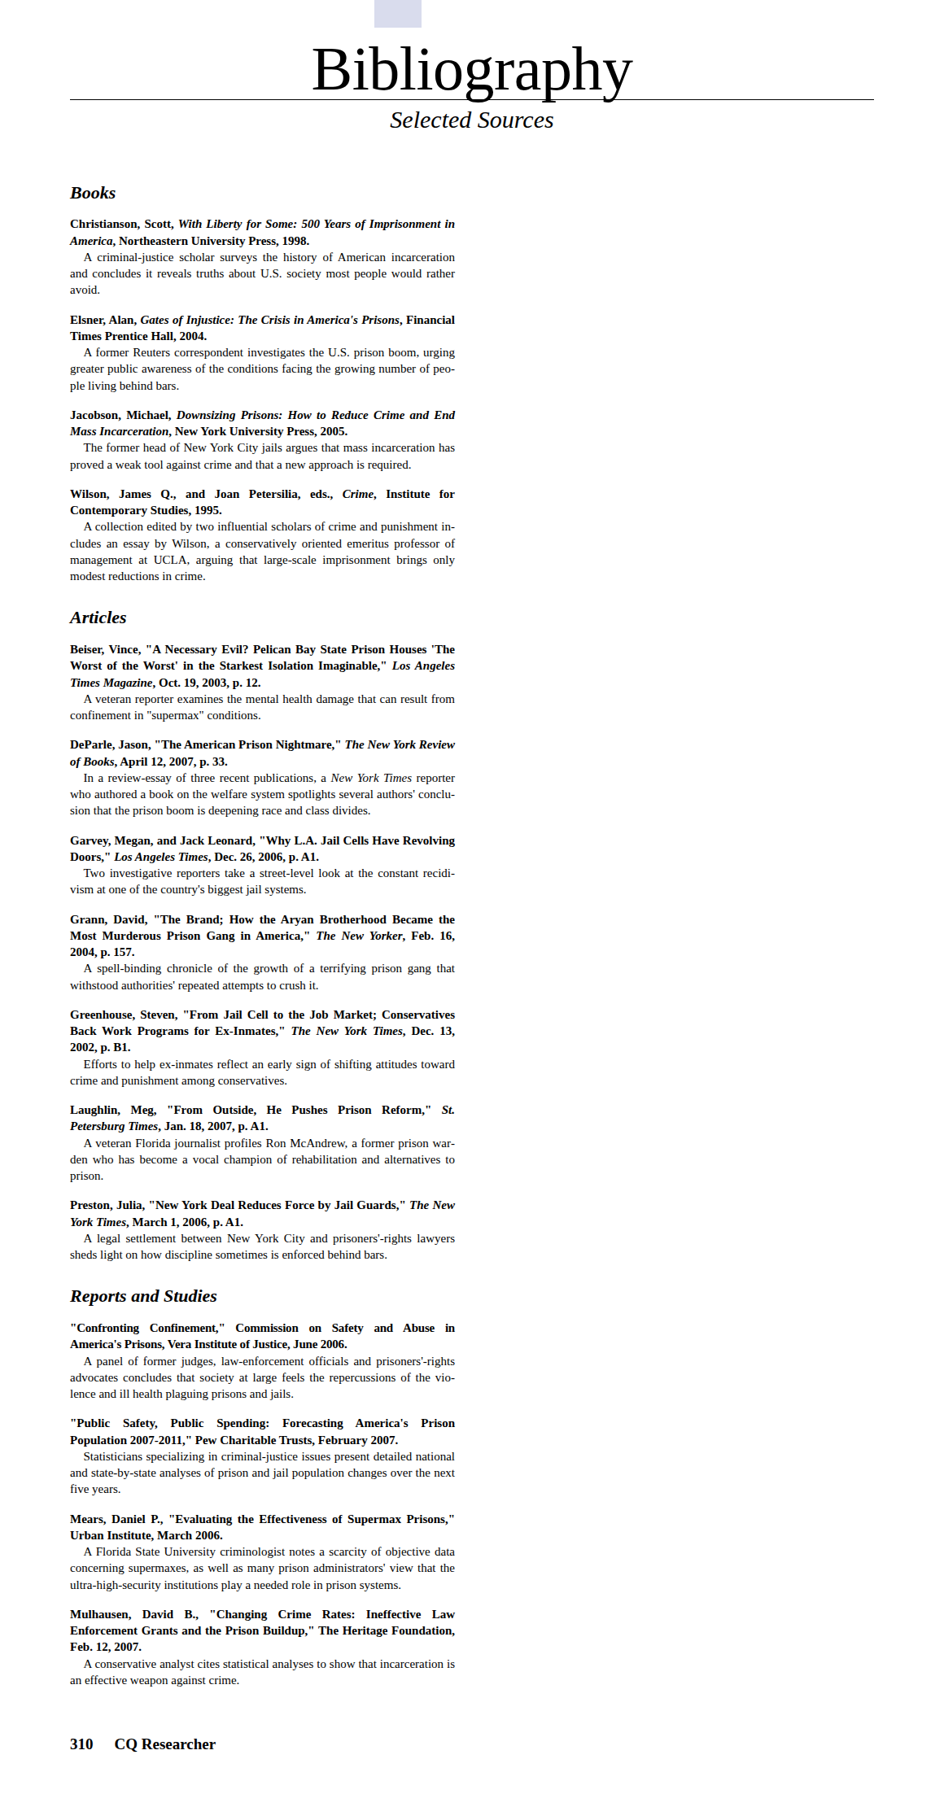Bibliography
Selected Sources
Books
Christianson, Scott, With Liberty for Some: 500 Years of Imprisonment in America, Northeastern University Press, 1998.
A criminal-justice scholar surveys the history of American incarceration and concludes it reveals truths about U.S. society most people would rather avoid.
Elsner, Alan, Gates of Injustice: The Crisis in America's Prisons, Financial Times Prentice Hall, 2004.
A former Reuters correspondent investigates the U.S. prison boom, urging greater public awareness of the conditions facing the growing number of people living behind bars.
Jacobson, Michael, Downsizing Prisons: How to Reduce Crime and End Mass Incarceration, New York University Press, 2005.
The former head of New York City jails argues that mass incarceration has proved a weak tool against crime and that a new approach is required.
Wilson, James Q., and Joan Petersilia, eds., Crime, Institute for Contemporary Studies, 1995.
A collection edited by two influential scholars of crime and punishment includes an essay by Wilson, a conservatively oriented emeritus professor of management at UCLA, arguing that large-scale imprisonment brings only modest reductions in crime.
Articles
Beiser, Vince, "A Necessary Evil? Pelican Bay State Prison Houses 'The Worst of the Worst' in the Starkest Isolation Imaginable," Los Angeles Times Magazine, Oct. 19, 2003, p. 12.
A veteran reporter examines the mental health damage that can result from confinement in "supermax" conditions.
DeParle, Jason, "The American Prison Nightmare," The New York Review of Books, April 12, 2007, p. 33.
In a review-essay of three recent publications, a New York Times reporter who authored a book on the welfare system spotlights several authors' conclusion that the prison boom is deepening race and class divides.
Garvey, Megan, and Jack Leonard, "Why L.A. Jail Cells Have Revolving Doors," Los Angeles Times, Dec. 26, 2006, p. A1.
Two investigative reporters take a street-level look at the constant recidivism at one of the country's biggest jail systems.
Grann, David, "The Brand; How the Aryan Brotherhood Became the Most Murderous Prison Gang in America," The New Yorker, Feb. 16, 2004, p. 157.
A spell-binding chronicle of the growth of a terrifying prison gang that withstood authorities' repeated attempts to crush it.
Greenhouse, Steven, "From Jail Cell to the Job Market; Conservatives Back Work Programs for Ex-Inmates," The New York Times, Dec. 13, 2002, p. B1.
Efforts to help ex-inmates reflect an early sign of shifting attitudes toward crime and punishment among conservatives.
Laughlin, Meg, "From Outside, He Pushes Prison Reform," St. Petersburg Times, Jan. 18, 2007, p. A1.
A veteran Florida journalist profiles Ron McAndrew, a former prison warden who has become a vocal champion of rehabilitation and alternatives to prison.
Preston, Julia, "New York Deal Reduces Force by Jail Guards," The New York Times, March 1, 2006, p. A1.
A legal settlement between New York City and prisoners'-rights lawyers sheds light on how discipline sometimes is enforced behind bars.
Reports and Studies
"Confronting Confinement," Commission on Safety and Abuse in America's Prisons, Vera Institute of Justice, June 2006.
A panel of former judges, law-enforcement officials and prisoners'-rights advocates concludes that society at large feels the repercussions of the violence and ill health plaguing prisons and jails.
"Public Safety, Public Spending: Forecasting America's Prison Population 2007-2011," Pew Charitable Trusts, February 2007.
Statisticians specializing in criminal-justice issues present detailed national and state-by-state analyses of prison and jail population changes over the next five years.
Mears, Daniel P., "Evaluating the Effectiveness of Supermax Prisons," Urban Institute, March 2006.
A Florida State University criminologist notes a scarcity of objective data concerning supermaxes, as well as many prison administrators' view that the ultra-high-security institutions play a needed role in prison systems.
Mulhausen, David B., "Changing Crime Rates: Ineffective Law Enforcement Grants and the Prison Buildup," The Heritage Foundation, Feb. 12, 2007.
A conservative analyst cites statistical analyses to show that incarceration is an effective weapon against crime.
310 CQ Researcher